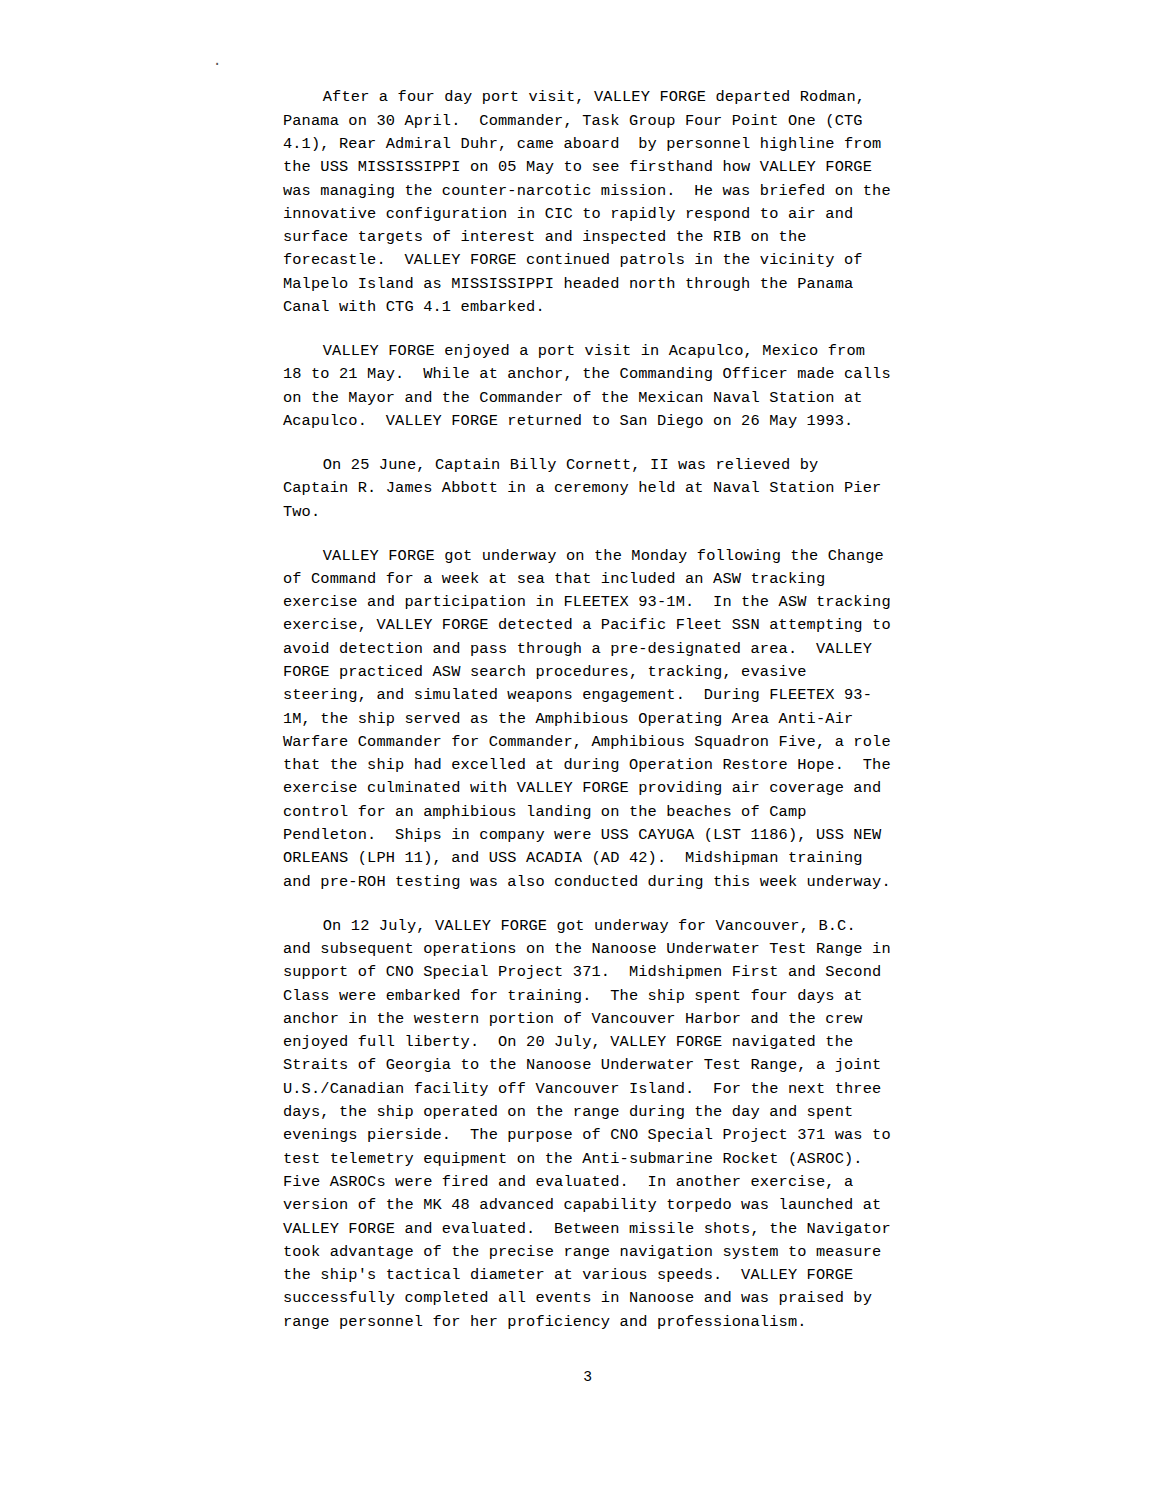.
After a four day port visit, VALLEY FORGE departed Rodman, Panama on 30 April. Commander, Task Group Four Point One (CTG 4.1), Rear Admiral Duhr, came aboard by personnel highline from the USS MISSISSIPPI on 05 May to see firsthand how VALLEY FORGE was managing the counter-narcotic mission. He was briefed on the innovative configuration in CIC to rapidly respond to air and surface targets of interest and inspected the RIB on the forecastle. VALLEY FORGE continued patrols in the vicinity of Malpelo Island as MISSISSIPPI headed north through the Panama Canal with CTG 4.1 embarked.
VALLEY FORGE enjoyed a port visit in Acapulco, Mexico from 18 to 21 May. While at anchor, the Commanding Officer made calls on the Mayor and the Commander of the Mexican Naval Station at Acapulco. VALLEY FORGE returned to San Diego on 26 May 1993.
On 25 June, Captain Billy Cornett, II was relieved by Captain R. James Abbott in a ceremony held at Naval Station Pier Two.
VALLEY FORGE got underway on the Monday following the Change of Command for a week at sea that included an ASW tracking exercise and participation in FLEETEX 93-1M. In the ASW tracking exercise, VALLEY FORGE detected a Pacific Fleet SSN attempting to avoid detection and pass through a pre-designated area. VALLEY FORGE practiced ASW search procedures, tracking, evasive steering, and simulated weapons engagement. During FLEETEX 93-1M, the ship served as the Amphibious Operating Area Anti-Air Warfare Commander for Commander, Amphibious Squadron Five, a role that the ship had excelled at during Operation Restore Hope. The exercise culminated with VALLEY FORGE providing air coverage and control for an amphibious landing on the beaches of Camp Pendleton. Ships in company were USS CAYUGA (LST 1186), USS NEW ORLEANS (LPH 11), and USS ACADIA (AD 42). Midshipman training and pre-ROH testing was also conducted during this week underway.
On 12 July, VALLEY FORGE got underway for Vancouver, B.C. and subsequent operations on the Nanoose Underwater Test Range in support of CNO Special Project 371. Midshipmen First and Second Class were embarked for training. The ship spent four days at anchor in the western portion of Vancouver Harbor and the crew enjoyed full liberty. On 20 July, VALLEY FORGE navigated the Straits of Georgia to the Nanoose Underwater Test Range, a joint U.S./Canadian facility off Vancouver Island. For the next three days, the ship operated on the range during the day and spent evenings pierside. The purpose of CNO Special Project 371 was to test telemetry equipment on the Anti-submarine Rocket (ASROC). Five ASROCs were fired and evaluated. In another exercise, a version of the MK 48 advanced capability torpedo was launched at VALLEY FORGE and evaluated. Between missile shots, the Navigator took advantage of the precise range navigation system to measure the ship's tactical diameter at various speeds. VALLEY FORGE successfully completed all events in Nanoose and was praised by range personnel for her proficiency and professionalism.
3